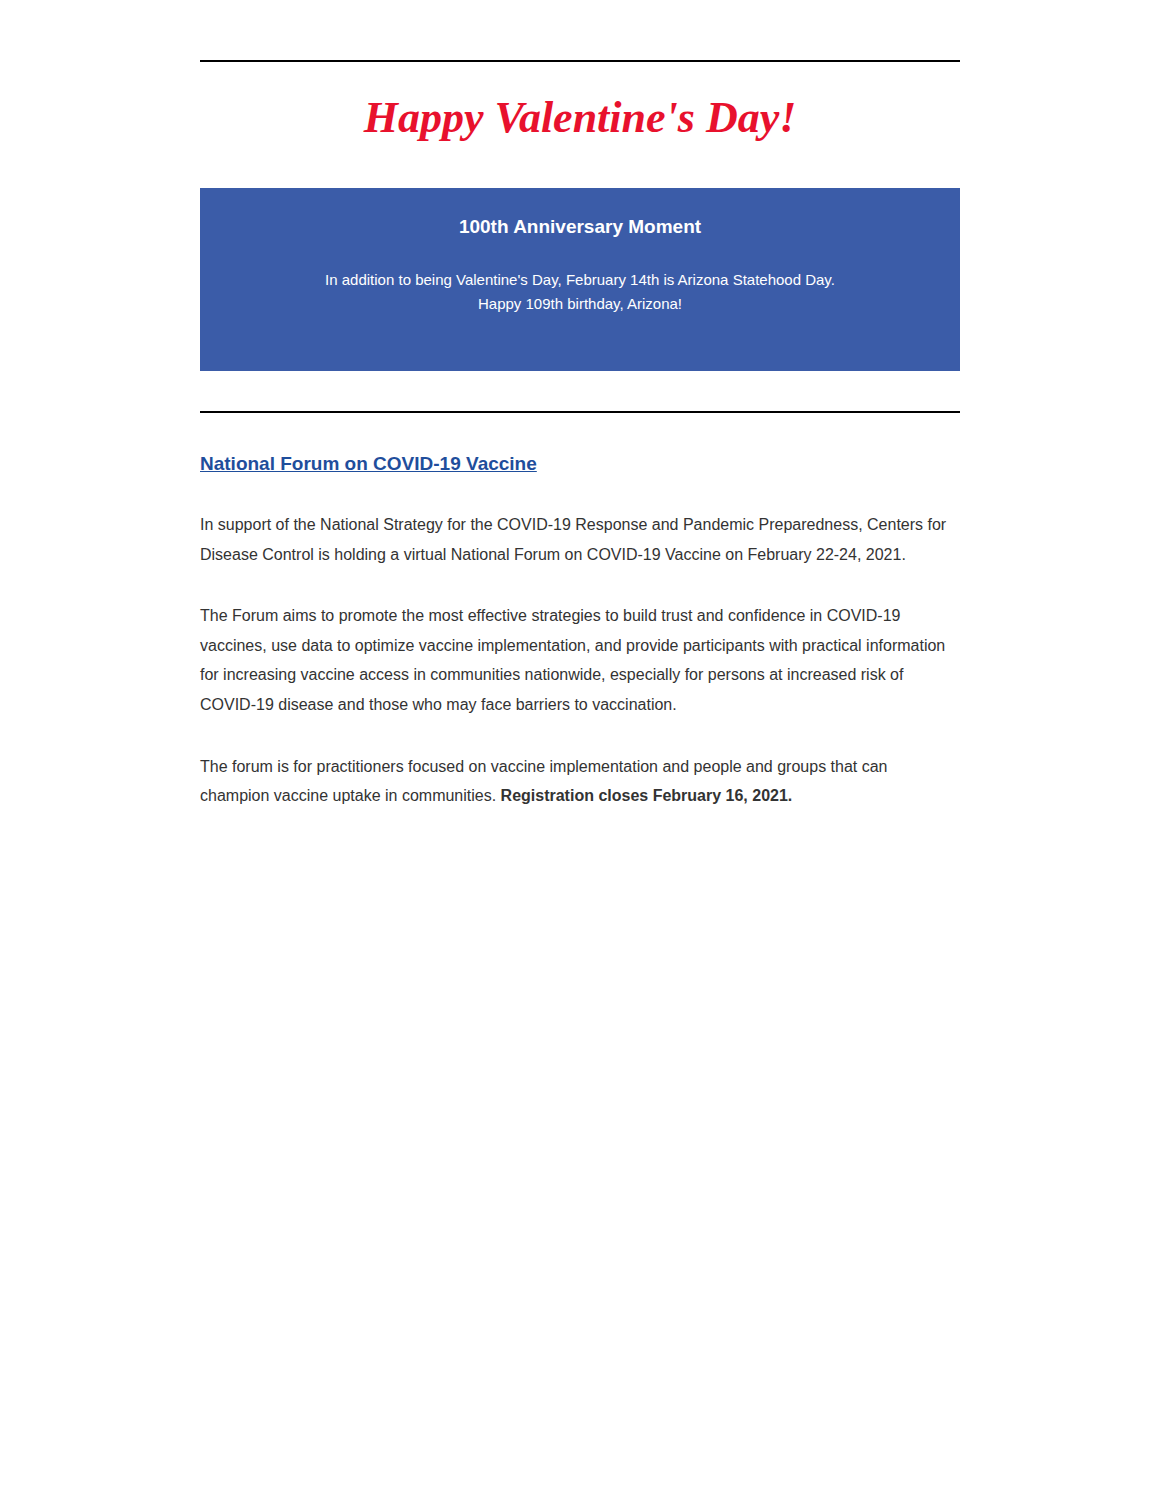Happy Valentine's Day!
100th Anniversary Moment
In addition to being Valentine's Day, February 14th is Arizona Statehood Day.
Happy 109th birthday, Arizona!
National Forum on COVID-19 Vaccine
In support of the National Strategy for the COVID-19 Response and Pandemic Preparedness, Centers for Disease Control is holding a virtual National Forum on COVID-19 Vaccine on February 22-24, 2021.
The Forum aims to promote the most effective strategies to build trust and confidence in COVID-19 vaccines, use data to optimize vaccine implementation, and provide participants with practical information for increasing vaccine access in communities nationwide, especially for persons at increased risk of COVID-19 disease and those who may face barriers to vaccination.
The forum is for practitioners focused on vaccine implementation and people and groups that can champion vaccine uptake in communities. Registration closes February 16, 2021.